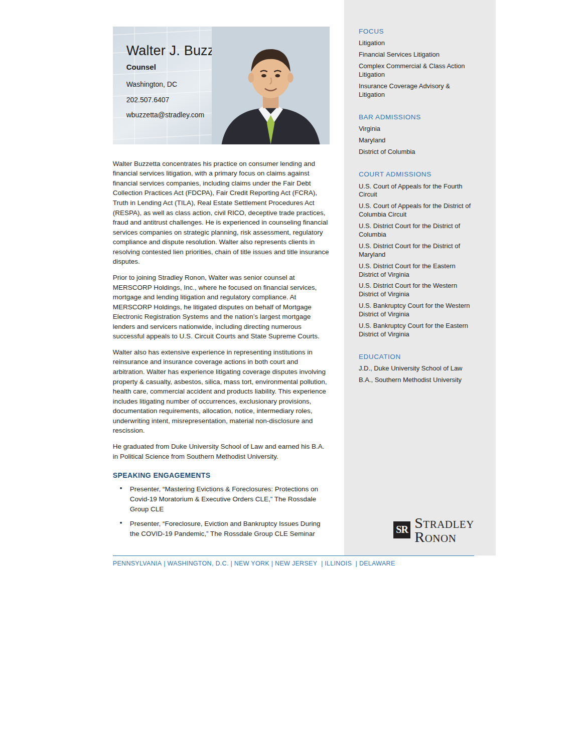Walter J. Buzzetta
Counsel
Washington, DC
202.507.6407
wbuzzetta@stradley.com
Walter Buzzetta concentrates his practice on consumer lending and financial services litigation, with a primary focus on claims against financial services companies, including claims under the Fair Debt Collection Practices Act (FDCPA), Fair Credit Reporting Act (FCRA), Truth in Lending Act (TILA), Real Estate Settlement Procedures Act (RESPA), as well as class action, civil RICO, deceptive trade practices, fraud and antitrust challenges. He is experienced in counseling financial services companies on strategic planning, risk assessment, regulatory compliance and dispute resolution. Walter also represents clients in resolving contested lien priorities, chain of title issues and title insurance disputes.
Prior to joining Stradley Ronon, Walter was senior counsel at MERSCORP Holdings, Inc., where he focused on financial services, mortgage and lending litigation and regulatory compliance. At MERSCORP Holdings, he litigated disputes on behalf of Mortgage Electronic Registration Systems and the nation’s largest mortgage lenders and servicers nationwide, including directing numerous successful appeals to U.S. Circuit Courts and State Supreme Courts.
Walter also has extensive experience in representing institutions in reinsurance and insurance coverage actions in both court and arbitration. Walter has experience litigating coverage disputes involving property & casualty, asbestos, silica, mass tort, environmental pollution, health care, commercial accident and products liability. This experience includes litigating number of occurrences, exclusionary provisions, documentation requirements, allocation, notice, intermediary roles, underwriting intent, misrepresentation, material non-disclosure and rescission.
He graduated from Duke University School of Law and earned his B.A. in Political Science from Southern Methodist University.
Speaking Engagements
Presenter, “Mastering Evictions & Foreclosures: Protections on Covid-19 Moratorium & Executive Orders CLE,” The Rossdale Group CLE
Presenter, “Foreclosure, Eviction and Bankruptcy Issues During the COVID-19 Pandemic,” The Rossdale Group CLE Seminar
Focus
Litigation
Financial Services Litigation
Complex Commercial & Class Action Litigation
Insurance Coverage Advisory & Litigation
Bar Admissions
Virginia
Maryland
District of Columbia
Court Admissions
U.S. Court of Appeals for the Fourth Circuit
U.S. Court of Appeals for the District of Columbia Circuit
U.S. District Court for the District of Columbia
U.S. District Court for the District of Maryland
U.S. District Court for the Eastern District of Virginia
U.S. District Court for the Western District of Virginia
U.S. Bankruptcy Court for the Western District of Virginia
U.S. Bankruptcy Court for the Eastern District of Virginia
Education
J.D., Duke University School of Law
B.A., Southern Methodist University
SR
Stradley Ronon
PENNSYLVANIA | WASHINGTON, D.C. | NEW YORK | NEW JERSEY | ILLINOIS | DELAWARE